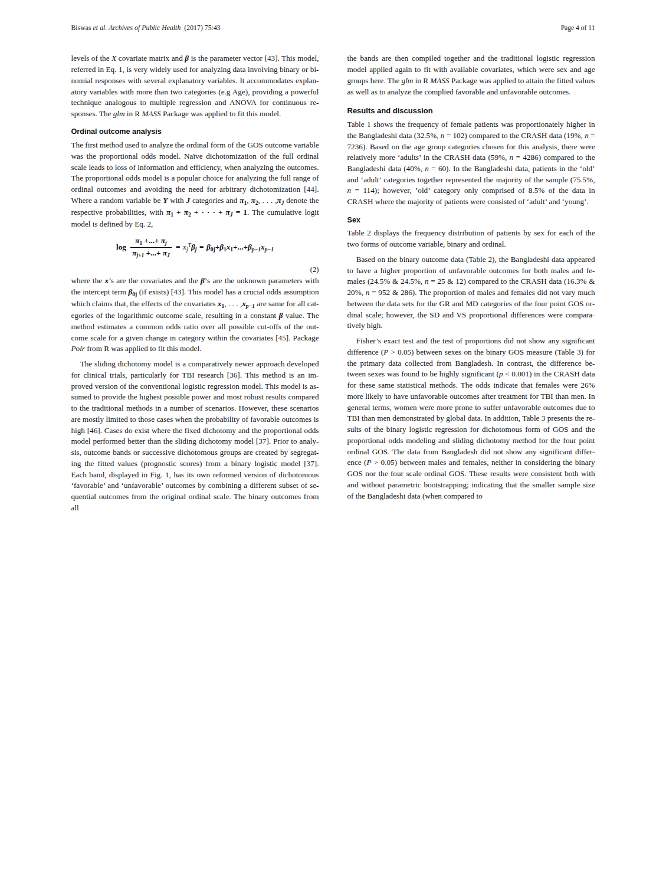Biswas et al. Archives of Public Health (2017) 75:43
Page 4 of 11
levels of the X covariate matrix and β is the parameter vector [43]. This model, referred in Eq. 1, is very widely used for analyzing data involving binary or binomial responses with several explanatory variables. It accommodates explanatory variables with more than two categories (e.g Age), providing a powerful technique analogous to multiple regression and ANOVA for continuous responses. The glm in R MASS Package was applied to fit this model.
Ordinal outcome analysis
The first method used to analyze the ordinal form of the GOS outcome variable was the proportional odds model. Naïve dichotomization of the full ordinal scale leads to loss of information and efficiency, when analyzing the outcomes. The proportional odds model is a popular choice for analyzing the full range of ordinal outcomes and avoiding the need for arbitrary dichotomization [44]. Where a random variable be Y with J categories and π1, π2, . . . ,πJ denote the respective probabilities, with π1 + π2 + · · · + πJ = 1. The cumulative logit model is defined by Eq. 2,
log π1 +...+ πj πj+1 +...+ πJ = xjTβj = β0j+β1x1+...+βp−1xp−1
(2)
where the x’s are the covariates and the β’s are the unknown parameters with the intercept term β0j (if exists) [43]. This model has a crucial odds assumption which claims that, the effects of the covariates x1, . . . ,xp−1 are same for all categories of the logarithmic outcome scale, resulting in a constant β value. The method estimates a common odds ratio over all possible cut-offs of the outcome scale for a given change in category within the covariates [45]. Package Polr from R was applied to fit this model.
The sliding dichotomy model is a comparatively newer approach developed for clinical trials, particularly for TBI research [36]. This method is an improved version of the conventional logistic regression model. This model is assumed to provide the highest possible power and most robust results compared to the traditional methods in a number of scenarios. However, these scenarios are mostly limited to those cases when the probability of favorable outcomes is high [46]. Cases do exist where the fixed dichotomy and the proportional odds model performed better than the sliding dichotomy model [37]. Prior to analysis, outcome bands or successive dichotomous groups are created by segregating the fitted values (prognostic scores) from a binary logistic model [37]. Each band, displayed in Fig. 1, has its own reformed version of dichotomous ‘favorable’ and ‘unfavorable’ outcomes by combining a different subset of sequential outcomes from the original ordinal scale. The binary outcomes from all
the bands are then compiled together and the traditional logistic regression model applied again to fit with available covariates, which were sex and age groups here. The glm in R MASS Package was applied to attain the fitted values as well as to analyze the complied favorable and unfavorable outcomes.
Results and discussion
Table 1 shows the frequency of female patients was proportionately higher in the Bangladeshi data (32.5%, n = 102) compared to the CRASH data (19%, n = 7236). Based on the age group categories chosen for this analysis, there were relatively more ‘adults’ in the CRASH data (59%, n = 4286) compared to the Bangladeshi data (40%, n = 60). In the Bangladeshi data, patients in the ‘old’ and ‘adult’ categories together represented the majority of the sample (75.5%, n = 114); however, ’old’ category only comprised of 8.5% of the data in CRASH where the majority of patients were consisted of ‘adult’ and ‘young’.
Sex
Table 2 displays the frequency distribution of patients by sex for each of the two forms of outcome variable, binary and ordinal.
Based on the binary outcome data (Table 2), the Bangladeshi data appeared to have a higher proportion of unfavorable outcomes for both males and females (24.5% & 24.5%, n = 25 & 12) compared to the CRASH data (16.3% & 20%, n = 952 & 286). The proportion of males and females did not vary much between the data sets for the GR and MD categories of the four point GOS ordinal scale; however, the SD and VS proportional differences were comparatively high.
Fisher’s exact test and the test of proportions did not show any significant difference (P > 0.05) between sexes on the binary GOS measure (Table 3) for the primary data collected from Bangladesh. In contrast, the difference between sexes was found to be highly significant (p < 0.001) in the CRASH data for these same statistical methods. The odds indicate that females were 26% more likely to have unfavorable outcomes after treatment for TBI than men. In general terms, women were more prone to suffer unfavorable outcomes due to TBI than men demonstrated by global data. In addition, Table 3 presents the results of the binary logistic regression for dichotomous form of GOS and the proportional odds modeling and sliding dichotomy method for the four point ordinal GOS. The data from Bangladesh did not show any significant difference (P > 0.05) between males and females, neither in considering the binary GOS nor the four scale ordinal GOS. These results were consistent both with and without parametric bootstrapping; indicating that the smaller sample size of the Bangladeshi data (when compared to